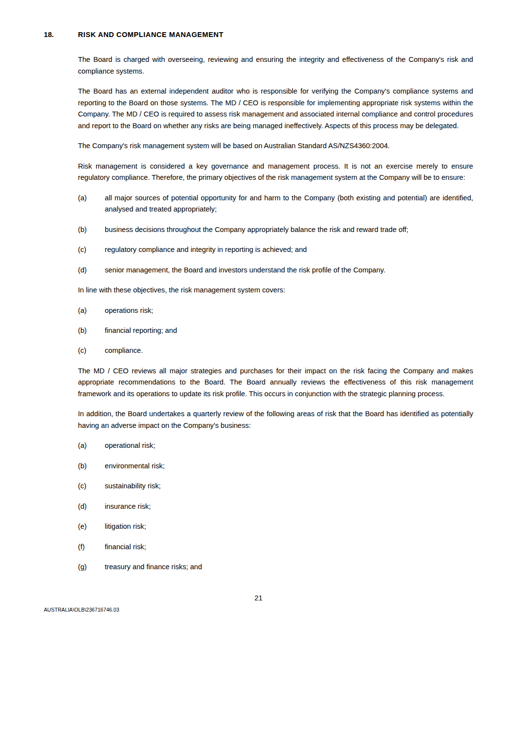18.
RISK AND COMPLIANCE MANAGEMENT
The Board is charged with overseeing, reviewing and ensuring the integrity and effectiveness of the Company's risk and compliance systems.
The Board has an external independent auditor who is responsible for verifying the Company's compliance systems and reporting to the Board on those systems. The MD / CEO is responsible for implementing appropriate risk systems within the Company. The MD / CEO is required to assess risk management and associated internal compliance and control procedures and report to the Board on whether any risks are being managed ineffectively. Aspects of this process may be delegated.
The Company's risk management system will be based on Australian Standard AS/NZS4360:2004.
Risk management is considered a key governance and management process. It is not an exercise merely to ensure regulatory compliance. Therefore, the primary objectives of the risk management system at the Company will be to ensure:
(a)
all major sources of potential opportunity for and harm to the Company (both existing and potential) are identified, analysed and treated appropriately;
(b)
business decisions throughout the Company appropriately balance the risk and reward trade off;
(c)
regulatory compliance and integrity in reporting is achieved; and
(d)
senior management, the Board and investors understand the risk profile of the Company.
In line with these objectives, the risk management system covers:
(a)
operations risk;
(b)
financial reporting; and
(c)
compliance.
The MD / CEO reviews all major strategies and purchases for their impact on the risk facing the Company and makes appropriate recommendations to the Board. The Board annually reviews the effectiveness of this risk management framework and its operations to update its risk profile. This occurs in conjunction with the strategic planning process.
In addition, the Board undertakes a quarterly review of the following areas of risk that the Board has identified as potentially having an adverse impact on the Company's business:
(a)
operational risk;
(b)
environmental risk;
(c)
sustainability risk;
(d)
insurance risk;
(e)
litigation risk;
(f)
financial risk;
(g)
treasury and finance risks; and
21
AUSTRALIA\OLB\236716746.03